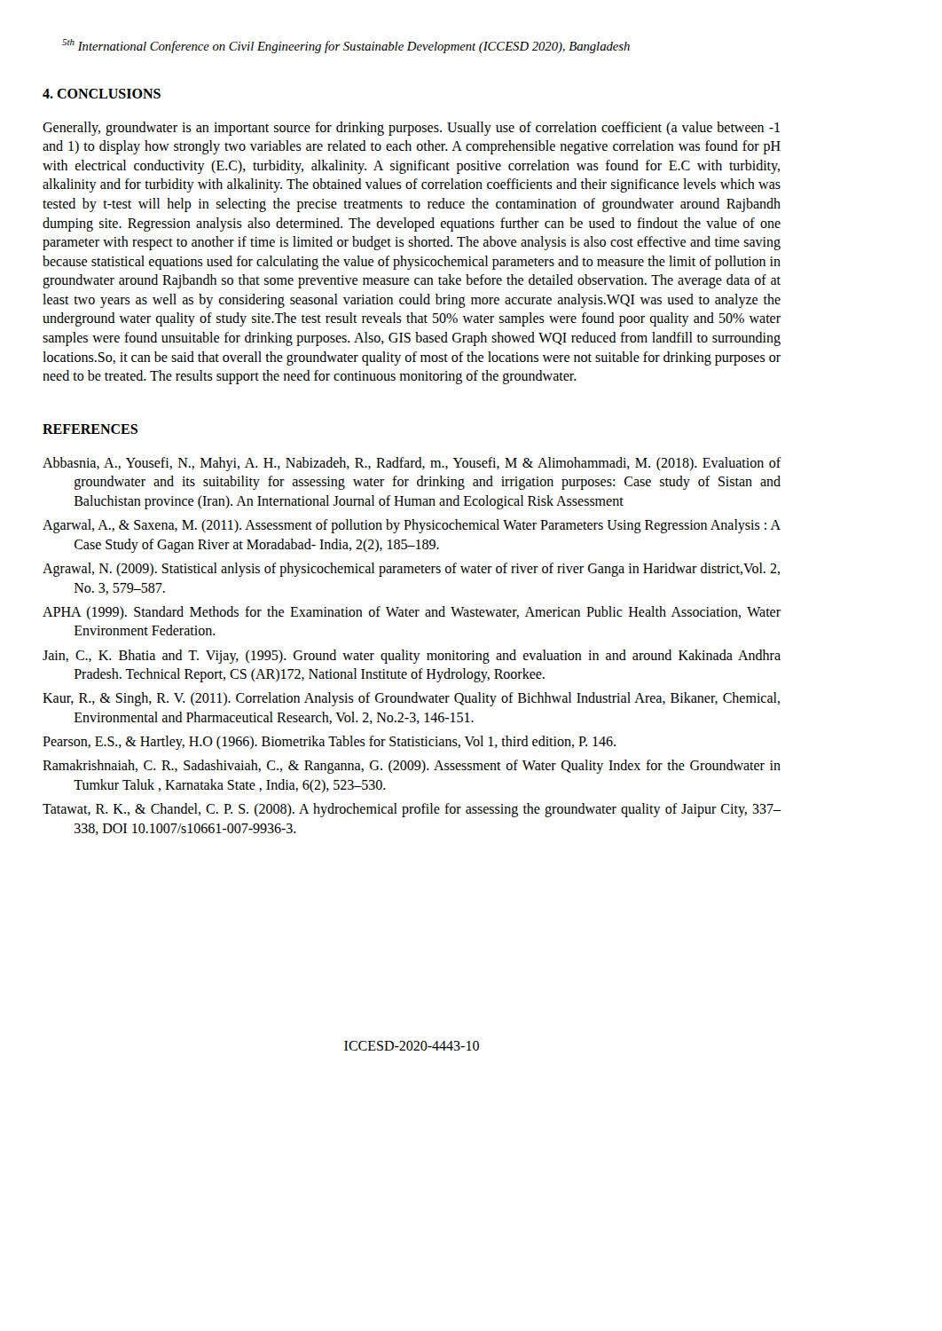5th International Conference on Civil Engineering for Sustainable Development (ICCESD 2020), Bangladesh
4. CONCLUSIONS
Generally, groundwater is an important source for drinking purposes. Usually use of correlation coefficient (a value between -1 and 1) to display how strongly two variables are related to each other. A comprehensible negative correlation was found for pH with electrical conductivity (E.C), turbidity, alkalinity. A significant positive correlation was found for E.C with turbidity, alkalinity and for turbidity with alkalinity. The obtained values of correlation coefficients and their significance levels which was tested by t-test will help in selecting the precise treatments to reduce the contamination of groundwater around Rajbandh dumping site. Regression analysis also determined. The developed equations further can be used to findout the value of one parameter with respect to another if time is limited or budget is shorted. The above analysis is also cost effective and time saving because statistical equations used for calculating the value of physicochemical parameters and to measure the limit of pollution in groundwater around Rajbandh so that some preventive measure can take before the detailed observation. The average data of at least two years as well as by considering seasonal variation could bring more accurate analysis.WQI was used to analyze the underground water quality of study site.The test result reveals that 50% water samples were found poor quality and 50% water samples were found unsuitable for drinking purposes. Also, GIS based Graph showed WQI reduced from landfill to surrounding locations.So, it can be said that overall the groundwater quality of most of the locations were not suitable for drinking purposes or need to be treated. The results support the need for continuous monitoring of the groundwater.
REFERENCES
Abbasnia, A., Yousefi, N., Mahyi, A. H., Nabizadeh, R., Radfard, m., Yousefi, M & Alimohammadi, M. (2018). Evaluation of groundwater and its suitability for assessing water for drinking and irrigation purposes: Case study of Sistan and Baluchistan province (Iran). An International Journal of Human and Ecological Risk Assessment
Agarwal, A., & Saxena, M. (2011). Assessment of pollution by Physicochemical Water Parameters Using Regression Analysis : A Case Study of Gagan River at Moradabad- India, 2(2), 185–189.
Agrawal, N. (2009). Statistical anlysis of physicochemical parameters of water of river of river Ganga in Haridwar district,Vol. 2, No. 3, 579–587.
APHA (1999). Standard Methods for the Examination of Water and Wastewater, American Public Health Association, Water Environment Federation.
Jain, C., K. Bhatia and T. Vijay, (1995). Ground water quality monitoring and evaluation in and around Kakinada Andhra Pradesh. Technical Report, CS (AR)172, National Institute of Hydrology, Roorkee.
Kaur, R., & Singh, R. V. (2011). Correlation Analysis of Groundwater Quality of Bichhwal Industrial Area, Bikaner, Chemical, Environmental and Pharmaceutical Research, Vol. 2, No.2-3, 146-151.
Pearson, E.S., & Hartley, H.O (1966). Biometrika Tables for Statisticians, Vol 1, third edition, P. 146.
Ramakrishnaiah, C. R., Sadashivaiah, C., & Ranganna, G. (2009). Assessment of Water Quality Index for the Groundwater in Tumkur Taluk , Karnataka State , India, 6(2), 523–530.
Tatawat, R. K., & Chandel, C. P. S. (2008). A hydrochemical profile for assessing the groundwater quality of Jaipur City, 337–338, DOI 10.1007/s10661-007-9936-3.
ICCESD-2020-4443-10